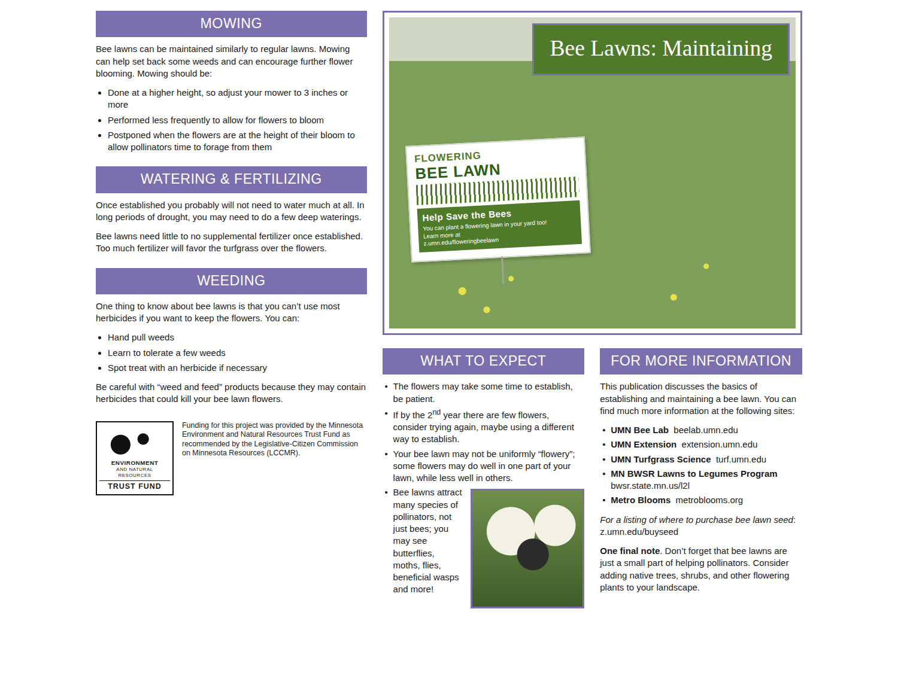MOWING
Bee lawns can be maintained similarly to regular lawns. Mowing can help set back some weeds and can encourage further flower blooming. Mowing should be:
Done at a higher height, so adjust your mower to 3 inches or more
Performed less frequently to allow for flowers to bloom
Postponed when the flowers are at the height of their bloom to allow pollinators time to forage from them
WATERING & FERTILIZING
Once established you probably will not need to water much at all. In long periods of drought, you may need to do a few deep waterings.
Bee lawns need little to no supplemental fertilizer once established. Too much fertilizer will favor the turfgrass over the flowers.
WEEDING
One thing to know about bee lawns is that you can’t use most herbicides if you want to keep the flowers. You can:
Hand pull weeds
Learn to tolerate a few weeds
Spot treat with an herbicide if necessary
Be careful with “weed and feed” products because they may contain herbicides that could kill your bee lawn flowers.
ENVIRONMENT
AND NATURAL RESOURCES
TRUST FUND
Funding for this project was provided by the Minnesota Environment and Natural Resources Trust Fund as recommended by the Legislative-Citizen Commission on Minnesota Resources (LCCMR).
Bee Lawns: Maintaining
FLOWERING
BEE LAWN
Help Save the Bees You can plant a flowering lawn in your yard too!
Learn more at
z.umn.edu/floweringbeelawn
WHAT TO EXPECT
The flowers may take some time to establish, be patient.
If by the 2nd year there are few flowers, consider trying again, maybe using a different way to establish.
Your bee lawn may not be uniformly “flowery”; some flowers may do well in one part of your lawn, while less well in others.
Bee lawns attract many species of pollinators, not just bees; you may see butterflies, moths, flies, beneficial wasps and more!
FOR MORE INFORMATION
This publication discusses the basics of establishing and maintaining a bee lawn. You can find much more information at the following sites:
UMN Bee Lab beelab.umn.edu
UMN Extension extension.umn.edu
UMN Turfgrass Science turf.umn.edu
MN BWSR Lawns to Legumes Program
bwsr.state.mn.us/l2l
Metro Blooms metroblooms.org
For a listing of where to purchase bee lawn seed: z.umn.edu/buyseed
One final note. Don’t forget that bee lawns are just a small part of helping pollinators. Consider adding native trees, shrubs, and other flowering plants to your landscape.